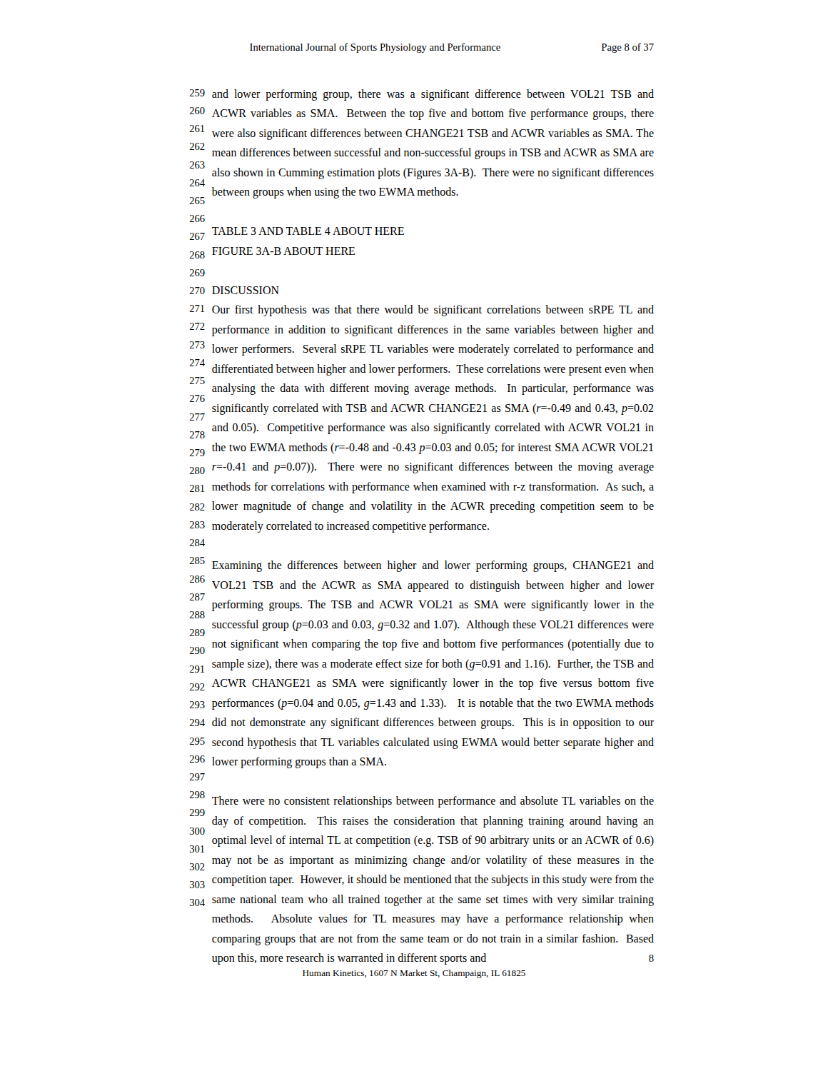International Journal of Sports Physiology and Performance Page 8 of 37
259
260
261
262
263
264
265
266
267
268
269
270
271
272
273
274
275
276
277
278
279
280
281
282
283
284
285
286
287
288
289
290
291
292
293
294
295
296
297
298
299
300
301
302
303
304
and lower performing group, there was a significant difference between VOL21 TSB and ACWR variables as SMA. Between the top five and bottom five performance groups, there were also significant differences between CHANGE21 TSB and ACWR variables as SMA. The mean differences between successful and non-successful groups in TSB and ACWR as SMA are also shown in Cumming estimation plots (Figures 3A-B). There were no significant differences between groups when using the two EWMA methods.
TABLE 3 AND TABLE 4 ABOUT HERE
FIGURE 3A-B ABOUT HERE
DISCUSSION
Our first hypothesis was that there would be significant correlations between sRPE TL and performance in addition to significant differences in the same variables between higher and lower performers. Several sRPE TL variables were moderately correlated to performance and differentiated between higher and lower performers. These correlations were present even when analysing the data with different moving average methods. In particular, performance was significantly correlated with TSB and ACWR CHANGE21 as SMA (r=-0.49 and 0.43, p=0.02 and 0.05). Competitive performance was also significantly correlated with ACWR VOL21 in the two EWMA methods (r=-0.48 and -0.43 p=0.03 and 0.05; for interest SMA ACWR VOL21 r=-0.41 and p=0.07)). There were no significant differences between the moving average methods for correlations with performance when examined with r-z transformation. As such, a lower magnitude of change and volatility in the ACWR preceding competition seem to be moderately correlated to increased competitive performance.
Examining the differences between higher and lower performing groups, CHANGE21 and VOL21 TSB and the ACWR as SMA appeared to distinguish between higher and lower performing groups. The TSB and ACWR VOL21 as SMA were significantly lower in the successful group (p=0.03 and 0.03, g=0.32 and 1.07). Although these VOL21 differences were not significant when comparing the top five and bottom five performances (potentially due to sample size), there was a moderate effect size for both (g=0.91 and 1.16). Further, the TSB and ACWR CHANGE21 as SMA were significantly lower in the top five versus bottom five performances (p=0.04 and 0.05, g=1.43 and 1.33). It is notable that the two EWMA methods did not demonstrate any significant differences between groups. This is in opposition to our second hypothesis that TL variables calculated using EWMA would better separate higher and lower performing groups than a SMA.
There were no consistent relationships between performance and absolute TL variables on the day of competition. This raises the consideration that planning training around having an optimal level of internal TL at competition (e.g. TSB of 90 arbitrary units or an ACWR of 0.6) may not be as important as minimizing change and/or volatility of these measures in the competition taper. However, it should be mentioned that the subjects in this study were from the same national team who all trained together at the same set times with very similar training methods. Absolute values for TL measures may have a performance relationship when comparing groups that are not from the same team or do not train in a similar fashion. Based upon this, more research is warranted in different sports and
Human Kinetics, 1607 N Market St, Champaign, IL 61825
8